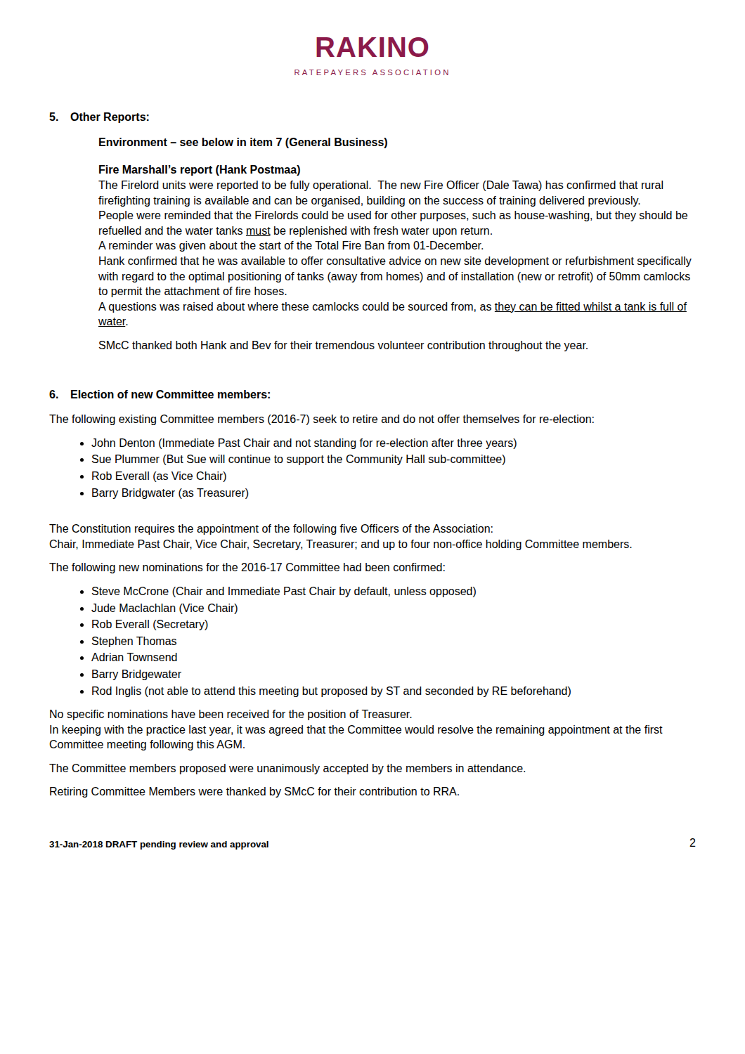RAKINO
RATEPAYERS ASSOCIATION
5. Other Reports:
Environment – see below in item 7 (General Business)
Fire Marshall’s report (Hank Postmaa)
The Firelord units were reported to be fully operational. The new Fire Officer (Dale Tawa) has confirmed that rural firefighting training is available and can be organised, building on the success of training delivered previously.
People were reminded that the Firelords could be used for other purposes, such as house-washing, but they should be refuelled and the water tanks must be replenished with fresh water upon return.
A reminder was given about the start of the Total Fire Ban from 01-December.
Hank confirmed that he was available to offer consultative advice on new site development or refurbishment specifically with regard to the optimal positioning of tanks (away from homes) and of installation (new or retrofit) of 50mm camlocks to permit the attachment of fire hoses.
A questions was raised about where these camlocks could be sourced from, as they can be fitted whilst a tank is full of water.
SMcC thanked both Hank and Bev for their tremendous volunteer contribution throughout the year.
6. Election of new Committee members:
The following existing Committee members (2016-7) seek to retire and do not offer themselves for re-election:
John Denton (Immediate Past Chair and not standing for re-election after three years)
Sue Plummer (But Sue will continue to support the Community Hall sub-committee)
Rob Everall (as Vice Chair)
Barry Bridgwater (as Treasurer)
The Constitution requires the appointment of the following five Officers of the Association:
Chair, Immediate Past Chair, Vice Chair, Secretary, Treasurer; and up to four non-office holding Committee members.
The following new nominations for the 2016-17 Committee had been confirmed:
Steve McCrone (Chair and Immediate Past Chair by default, unless opposed)
Jude Maclachlan (Vice Chair)
Rob Everall (Secretary)
Stephen Thomas
Adrian Townsend
Barry Bridgewater
Rod Inglis (not able to attend this meeting but proposed by ST and seconded by RE beforehand)
No specific nominations have been received for the position of Treasurer.
In keeping with the practice last year, it was agreed that the Committee would resolve the remaining appointment at the first Committee meeting following this AGM.
The Committee members proposed were unanimously accepted by the members in attendance.
Retiring Committee Members were thanked by SMcC for their contribution to RRA.
31-Jan-2018 DRAFT pending review and approval 2